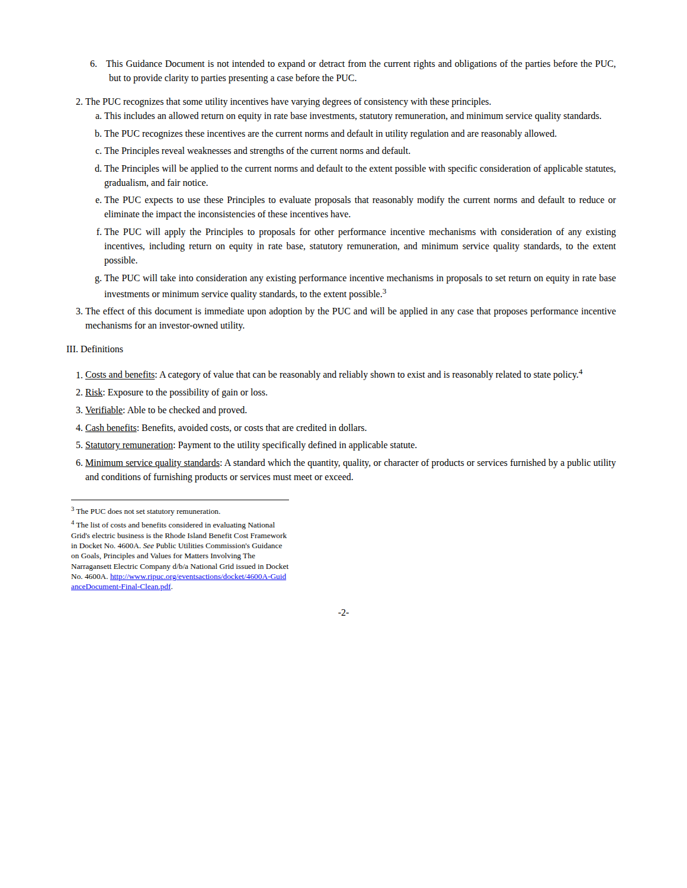6. This Guidance Document is not intended to expand or detract from the current rights and obligations of the parties before the PUC, but to provide clarity to parties presenting a case before the PUC.
The PUC recognizes that some utility incentives have varying degrees of consistency with these principles.
This includes an allowed return on equity in rate base investments, statutory remuneration, and minimum service quality standards.
The PUC recognizes these incentives are the current norms and default in utility regulation and are reasonably allowed.
The Principles reveal weaknesses and strengths of the current norms and default.
The Principles will be applied to the current norms and default to the extent possible with specific consideration of applicable statutes, gradualism, and fair notice.
The PUC expects to use these Principles to evaluate proposals that reasonably modify the current norms and default to reduce or eliminate the impact the inconsistencies of these incentives have.
The PUC will apply the Principles to proposals for other performance incentive mechanisms with consideration of any existing incentives, including return on equity in rate base, statutory remuneration, and minimum service quality standards, to the extent possible.
The PUC will take into consideration any existing performance incentive mechanisms in proposals to set return on equity in rate base investments or minimum service quality standards, to the extent possible.3
The effect of this document is immediate upon adoption by the PUC and will be applied in any case that proposes performance incentive mechanisms for an investor-owned utility.
III. Definitions
Costs and benefits: A category of value that can be reasonably and reliably shown to exist and is reasonably related to state policy.4
Risk: Exposure to the possibility of gain or loss.
Verifiable: Able to be checked and proved.
Cash benefits: Benefits, avoided costs, or costs that are credited in dollars.
Statutory remuneration: Payment to the utility specifically defined in applicable statute.
Minimum service quality standards: A standard which the quantity, quality, or character of products or services furnished by a public utility and conditions of furnishing products or services must meet or exceed.
3 The PUC does not set statutory remuneration.
4 The list of costs and benefits considered in evaluating National Grid's electric business is the Rhode Island Benefit Cost Framework in Docket No. 4600A. See Public Utilities Commission's Guidance on Goals, Principles and Values for Matters Involving The Narragansett Electric Company d/b/a National Grid issued in Docket No. 4600A. http://www.ripuc.org/eventsactions/docket/4600A-GuidanceDocument-Final-Clean.pdf.
-2-